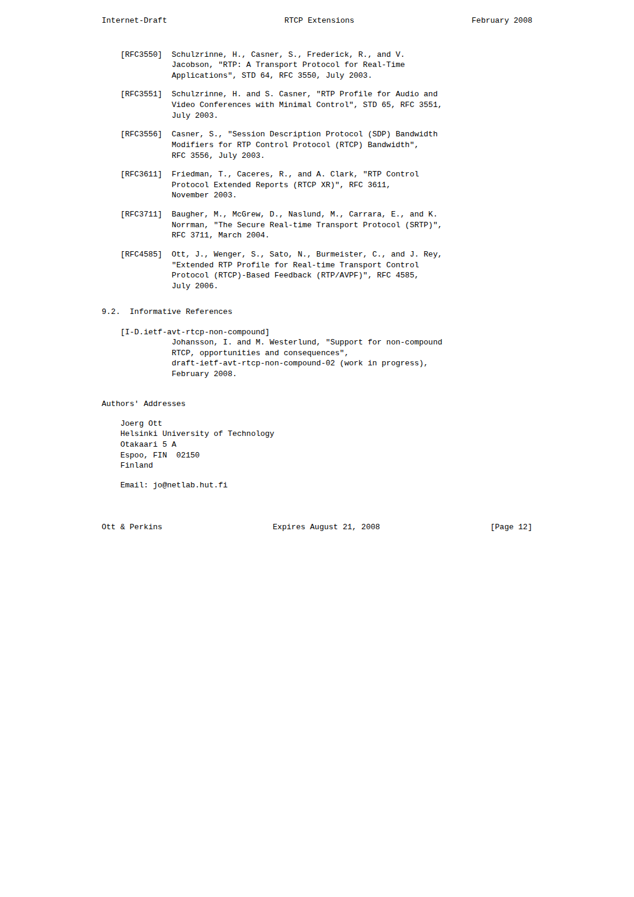Internet-Draft RTCP Extensions February 2008
[RFC3550] Schulzrinne, H., Casner, S., Frederick, R., and V. Jacobson, "RTP: A Transport Protocol for Real-Time Applications", STD 64, RFC 3550, July 2003.
[RFC3551] Schulzrinne, H. and S. Casner, "RTP Profile for Audio and Video Conferences with Minimal Control", STD 65, RFC 3551, July 2003.
[RFC3556] Casner, S., "Session Description Protocol (SDP) Bandwidth Modifiers for RTP Control Protocol (RTCP) Bandwidth", RFC 3556, July 2003.
[RFC3611] Friedman, T., Caceres, R., and A. Clark, "RTP Control Protocol Extended Reports (RTCP XR)", RFC 3611, November 2003.
[RFC3711] Baugher, M., McGrew, D., Naslund, M., Carrara, E., and K. Norrman, "The Secure Real-time Transport Protocol (SRTP)", RFC 3711, March 2004.
[RFC4585] Ott, J., Wenger, S., Sato, N., Burmeister, C., and J. Rey, "Extended RTP Profile for Real-time Transport Control Protocol (RTCP)-Based Feedback (RTP/AVPF)", RFC 4585, July 2006.
9.2. Informative References
[I-D.ietf-avt-rtcp-non-compound]
Johansson, I. and M. Westerlund, "Support for non-compound RTCP, opportunities and consequences", draft-ietf-avt-rtcp-non-compound-02 (work in progress), February 2008.
Authors' Addresses
Joerg Ott Helsinki University of Technology Otakaari 5 A Espoo, FIN 02150 Finland
Email: jo@netlab.hut.fi
Ott & Perkins Expires August 21, 2008 [Page 12]